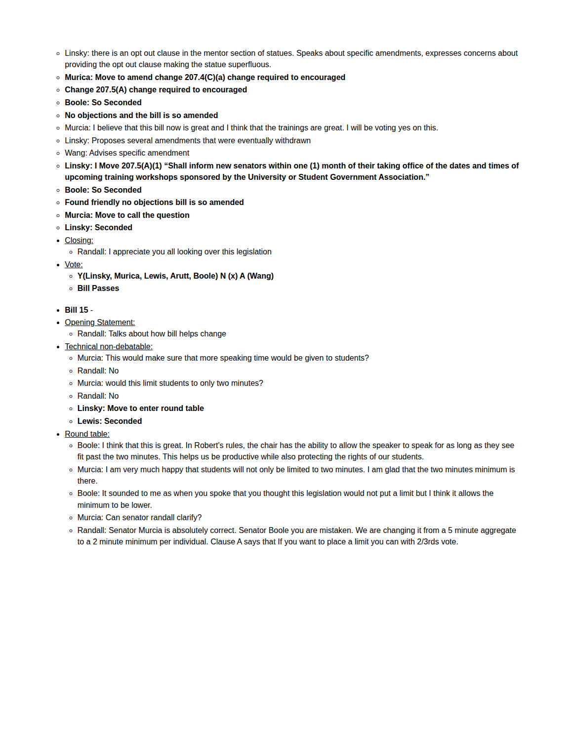Linsky: there is an opt out clause in the mentor section of statues. Speaks about specific amendments, expresses concerns about providing the opt out clause making the statue superfluous.
Murica: Move to amend change 207.4(C)(a) change required to encouraged
Change 207.5(A) change required to encouraged
Boole: So Seconded
No objections and the bill is so amended
Murcia: I believe that this bill now is great and I think that the trainings are great. I will be voting yes on this.
Linsky: Proposes several amendments that were eventually withdrawn
Wang: Advises specific amendment
Linsky: I Move 207.5(A)(1) “Shall inform new senators within one (1) month of their taking office of the dates and times of upcoming training workshops sponsored by the University or Student Government Association.”
Boole: So Seconded
Found friendly no objections bill is so amended
Murcia: Move to call the question
Linsky: Seconded
Closing:
Randall: I appreciate you all looking over this legislation
Vote:
Y(Linsky, Murica, Lewis, Arutt, Boole) N (x) A (Wang)
Bill Passes
Bill 15 -
Opening Statement:
Randall: Talks about how bill helps change
Technical non-debatable:
Murcia: This would make sure that more speaking time would be given to students?
Randall: No
Murcia: would this limit students to only two minutes?
Randall: No
Linsky: Move to enter round table
Lewis: Seconded
Round table:
Boole: I think that this is great. In Robert's rules, the chair has the ability to allow the speaker to speak for as long as they see fit past the two minutes. This helps us be productive while also protecting the rights of our students.
Murcia: I am very much happy that students will not only be limited to two minutes. I am glad that the two minutes minimum is there.
Boole: It sounded to me as when you spoke that you thought this legislation would not put a limit but I think it allows the minimum to be lower.
Murcia: Can senator randall clarify?
Randall: Senator Murcia is absolutely correct. Senator Boole you are mistaken. We are changing it from a 5 minute aggregate to a 2 minute minimum per individual. Clause A says that If you want to place a limit you can with 2/3rds vote.